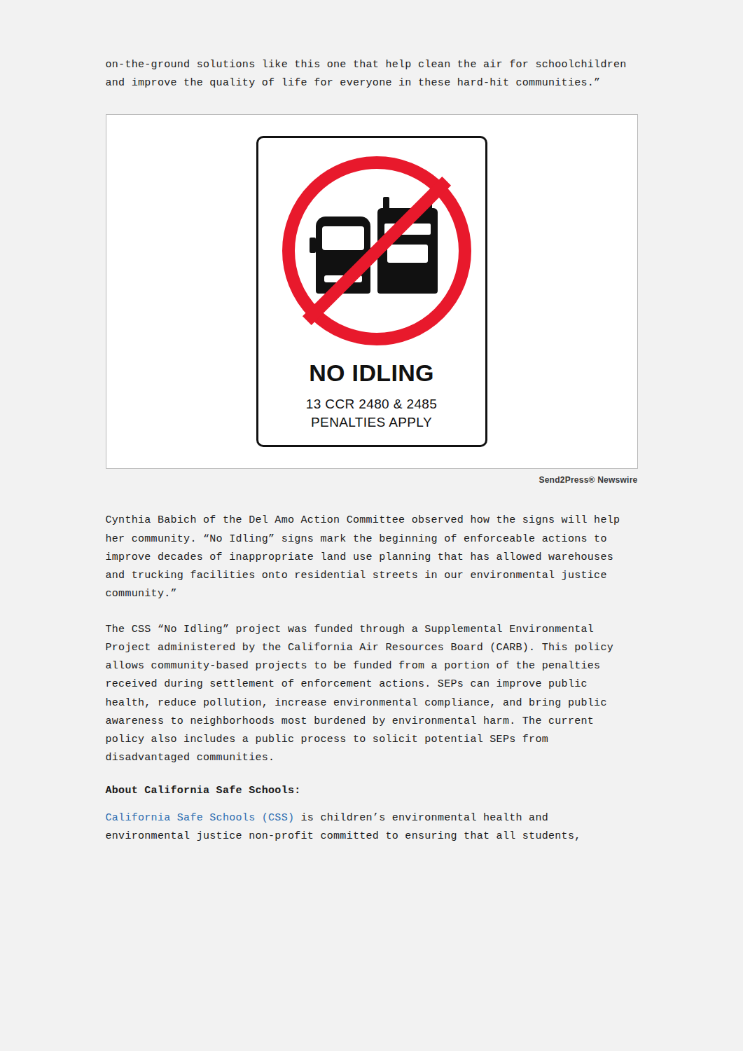on-the-ground solutions like this one that help clean the air for schoolchildren and improve the quality of life for everyone in these hard-hit communities.”
NO IDLING
13 CCR 2480 & 2485
PENALTIES APPLY
Send2Press® Newswire
Cynthia Babich of the Del Amo Action Committee observed how the signs will help her community. “No Idling” signs mark the beginning of enforceable actions to improve decades of inappropriate land use planning that has allowed warehouses and trucking facilities onto residential streets in our environmental justice community.”
The CSS “No Idling” project was funded through a Supplemental Environmental Project administered by the California Air Resources Board (CARB). This policy allows community-based projects to be funded from a portion of the penalties received during settlement of enforcement actions. SEPs can improve public health, reduce pollution, increase environmental compliance, and bring public awareness to neighborhoods most burdened by environmental harm. The current policy also includes a public process to solicit potential SEPs from disadvantaged communities.
About California Safe Schools:
California Safe Schools (CSS) is children’s environmental health and environmental justice non-profit committed to ensuring that all students,